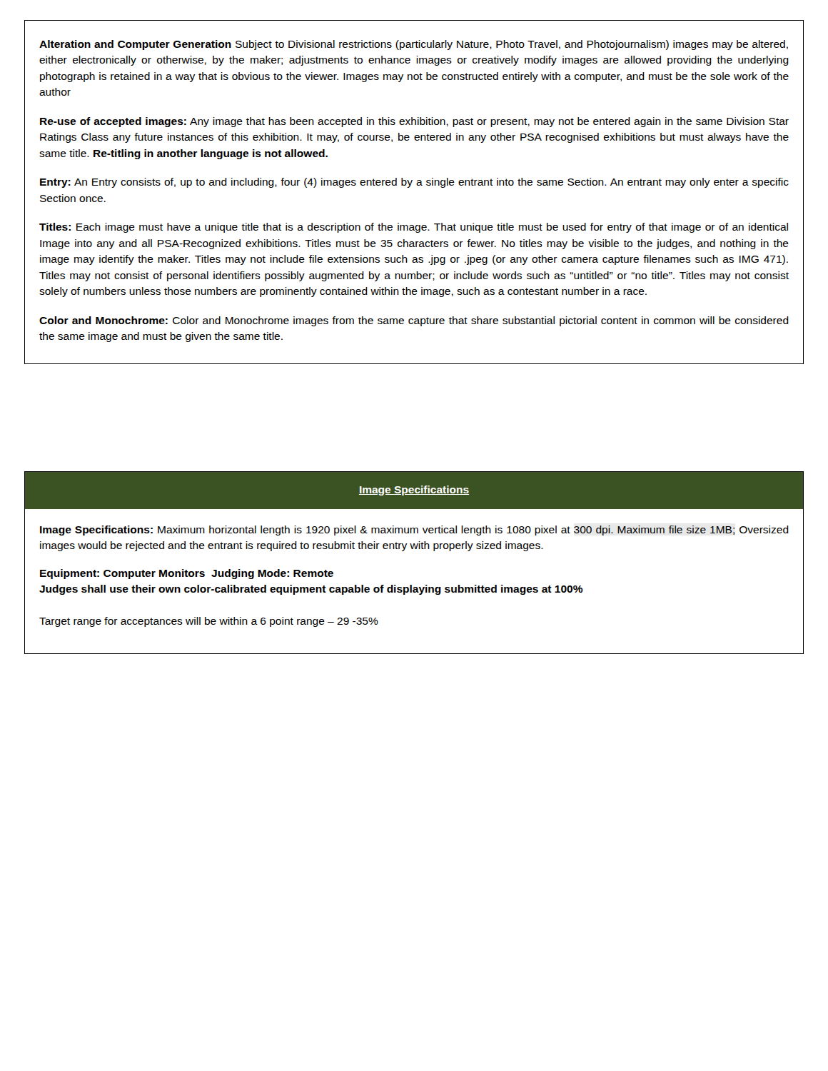Alteration and Computer Generation Subject to Divisional restrictions (particularly Nature, Photo Travel, and Photojournalism) images may be altered, either electronically or otherwise, by the maker; adjustments to enhance images or creatively modify images are allowed providing the underlying photograph is retained in a way that is obvious to the viewer. Images may not be constructed entirely with a computer, and must be the sole work of the author
Re-use of accepted images: Any image that has been accepted in this exhibition, past or present, may not be entered again in the same Division Star Ratings Class any future instances of this exhibition. It may, of course, be entered in any other PSA recognised exhibitions but must always have the same title. Re-titling in another language is not allowed.
Entry: An Entry consists of, up to and including, four (4) images entered by a single entrant into the same Section. An entrant may only enter a specific Section once.
Titles: Each image must have a unique title that is a description of the image. That unique title must be used for entry of that image or of an identical Image into any and all PSA-Recognized exhibitions. Titles must be 35 characters or fewer. No titles may be visible to the judges, and nothing in the image may identify the maker. Titles may not include file extensions such as .jpg or .jpeg (or any other camera capture filenames such as IMG 471). Titles may not consist of personal identifiers possibly augmented by a number; or include words such as “untitled” or “no title”. Titles may not consist solely of numbers unless those numbers are prominently contained within the image, such as a contestant number in a race.
Color and Monochrome: Color and Monochrome images from the same capture that share substantial pictorial content in common will be considered the same image and must be given the same title.
Image Specifications
Image Specifications: Maximum horizontal length is 1920 pixel & maximum vertical length is 1080 pixel at 300 dpi. Maximum file size 1MB; Oversized images would be rejected and the entrant is required to resubmit their entry with properly sized images.
Equipment: Computer Monitors Judging Mode: Remote
Judges shall use their own color-calibrated equipment capable of displaying submitted images at 100%
Target range for acceptances will be within a 6 point range – 29 -35%